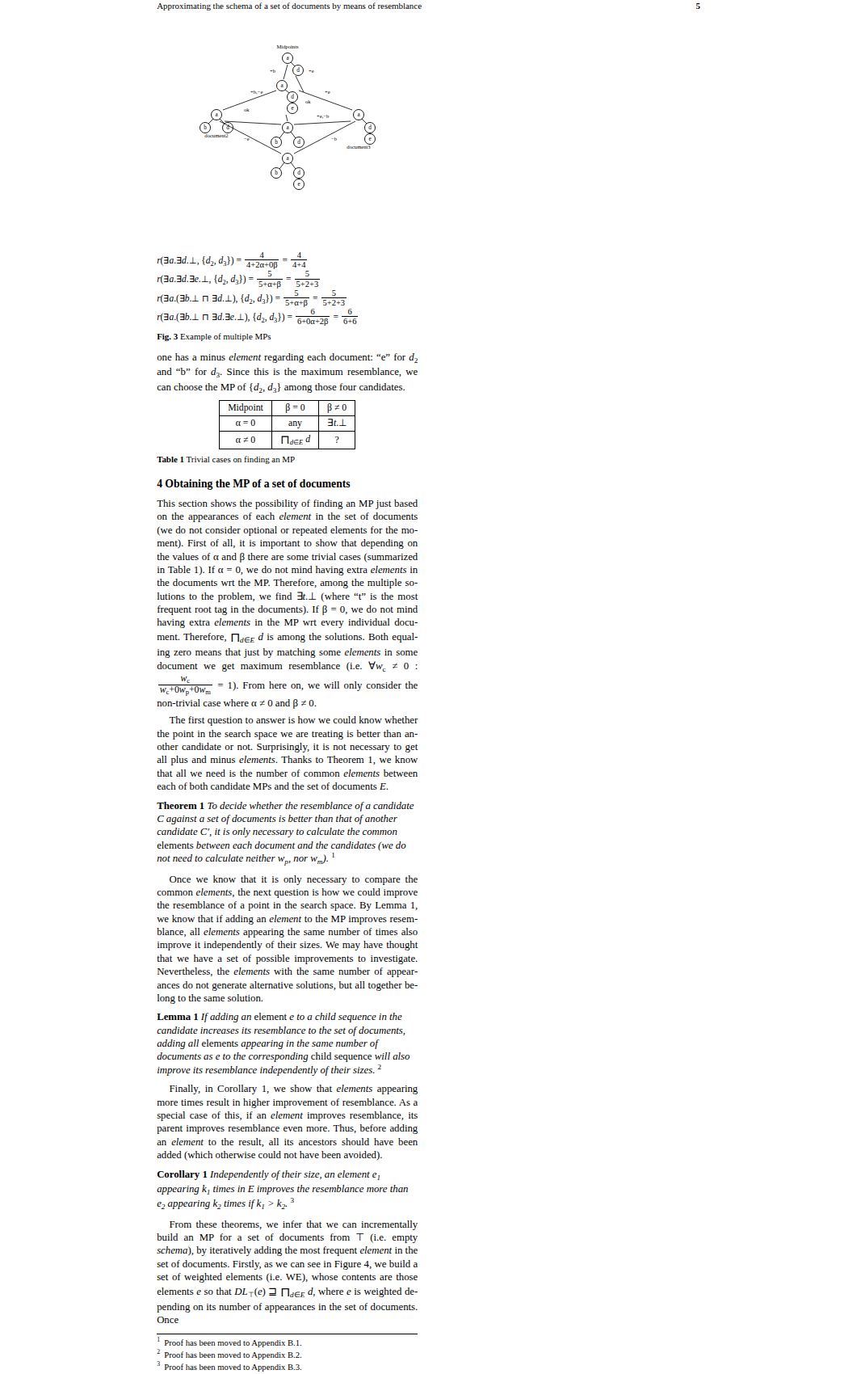Approximating the schema of a set of documents by means of resemblance 5
Midpoints a d a d e a b d document2 a d e document3 a b d a b d e +b +e +b,−e ok ok +e +e,−b −e −b
r(∃a.∃d.⊥, {d 2, d 3}) = 44+2α+0β = 44+4
r(∃a.∃d.∃e.⊥, {d 2, d 3}) = 55+α+β = 55+2+3
r(∃a.(∃b.⊥ ⊓ ∃d.⊥), {d 2, d 3}) = 55+α+β = 55+2+3
r(∃a.(∃b.⊥ ⊓ ∃d.∃e.⊥), {d 2, d 3}) = 66+0α+2β = 66+6
Fig. 3 Example of multiple MPs
one has a minus element regarding each document: “e” for d 2 and “b” for d 3. Since this is the maximum resemblance, we can choose the MP of {d 2, d 3} among those four candidates.
| Midpoint | β = 0 | β ≠ 0 |
| --- | --- | --- |
| α = 0 | any | ∃ t .⊥ |
| α ≠ 0 | ⊓ d ∈ E d | ? |
Table 1 Trivial cases on finding an MP
4 Obtaining the MP of a set of documents
This section shows the possibility of finding an MP just based on the appearances of each element in the set of documents (we do not consider optional or repeated elements for the moment). First of all, it is important to show that depending on the values of α and β there are some trivial cases (summarized in Table 1). If α = 0, we do not mind having extra elements in the documents wrt the MP. Therefore, among the multiple solutions to the problem, we find ∃t.⊥ (where “t” is the most frequent root tag in the documents). If β = 0, we do not mind having extra elements in the MP wrt every individual document. Therefore, ⊓d∈E d is among the solutions. Both equaling zero means that just by matching some elements in some document we get maximum resemblance (i.e. ∀wc ≠ 0 : wc wc+0wp+0wm = 1). From here on, we will only consider the non-trivial case where α ≠ 0 and β ≠ 0.
The first question to answer is how we could know whether the point in the search space we are treating is better than another candidate or not. Surprisingly, it is not necessary to get all plus and minus elements. Thanks to Theorem 1, we know that all we need is the number of common elements between each of both candidate MPs and the set of documents E.
Theorem 1 To decide whether the resemblance of a candidate C against a set of documents is better than that of another candidate C′, it is only necessary to calculate the common elements between each document and the candidates (we do not need to calculate neither wp, nor wm). 1
Once we know that it is only necessary to compare the common elements, the next question is how we could improve the resemblance of a point in the search space. By Lemma 1, we know that if adding an element to the MP improves resemblance, all elements appearing the same number of times also improve it independently of their sizes. We may have thought that we have a set of possible improvements to investigate. Nevertheless, the elements with the same number of appearances do not generate alternative solutions, but all together belong to the same solution.
Lemma 1 If adding an element e to a child sequence in the candidate increases its resemblance to the set of documents, adding all elements appearing in the same number of documents as e to the corresponding child sequence will also improve its resemblance independently of their sizes. 2
Finally, in Corollary 1, we show that elements appearing more times result in higher improvement of resemblance. As a special case of this, if an element improves resemblance, its parent improves resemblance even more. Thus, before adding an element to the result, all its ancestors should have been added (which otherwise could not have been avoided).
Corollary 1 Independently of their size, an element e1 appearing k1 times in E improves the resemblance more than e2 appearing k2 times if k1 > k2. 3
From these theorems, we infer that we can incrementally build an MP for a set of documents from ⊤ (i.e. empty schema), by iteratively adding the most frequent element in the set of documents. Firstly, as we can see in Figure 4, we build a set of weighted elements (i.e. WE), whose contents are those elements e so that DL⊤(e) ⊒ ⊓d∈E d, where e is weighted depending on its number of appearances in the set of documents. Once
1 Proof has been moved to Appendix B.1.
2 Proof has been moved to Appendix B.2.
3 Proof has been moved to Appendix B.3.